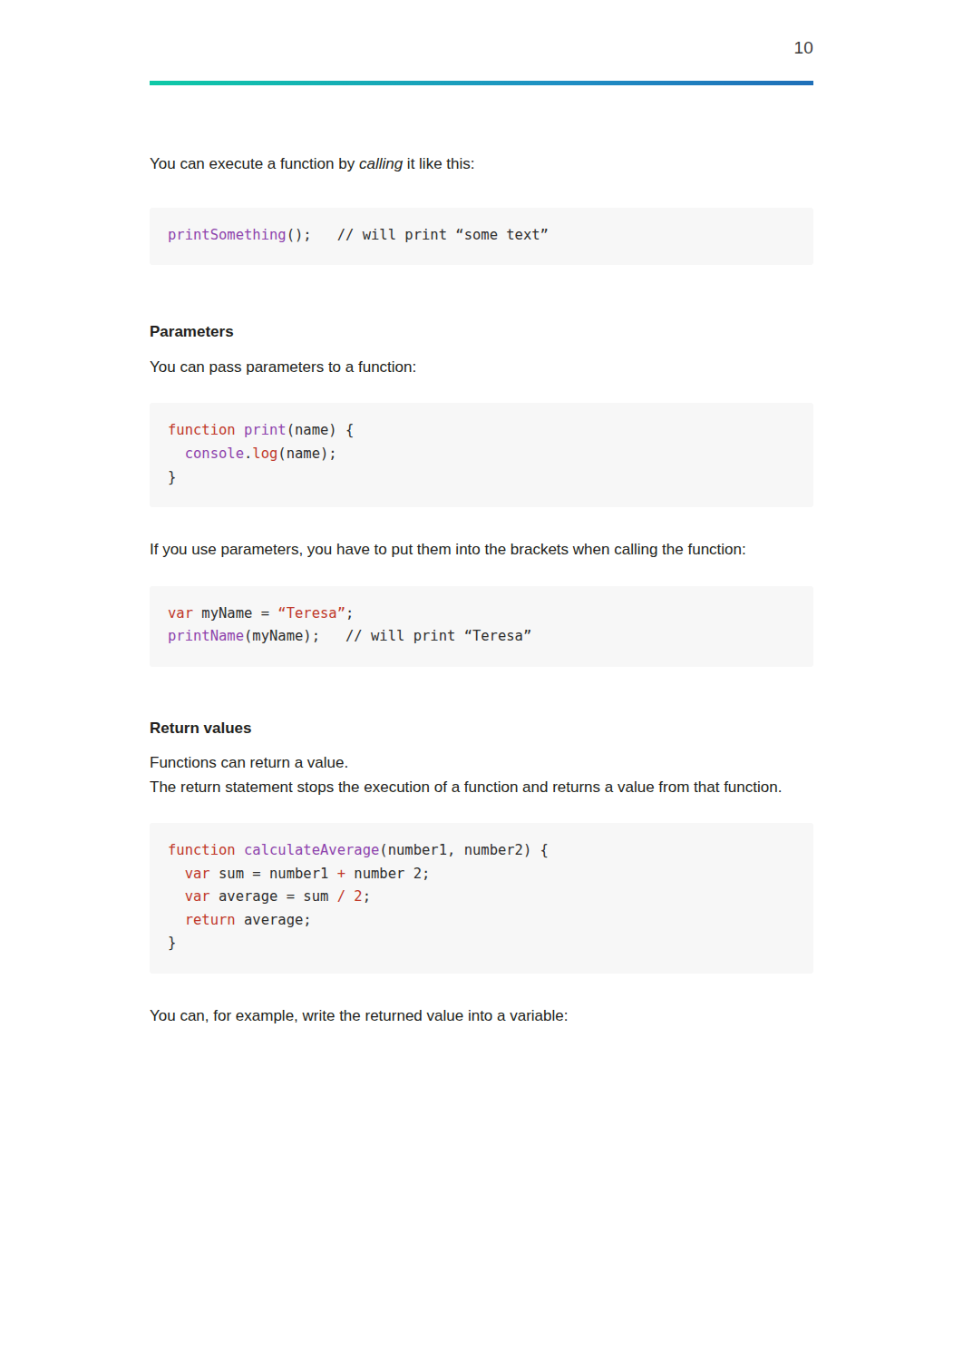10
You can execute a function by calling it like this:
printSomething();   // will print “some text”
Parameters
You can pass parameters to a function:
function print(name) {
  console.log(name);
}
If you use parameters, you have to put them into the brackets when calling the function:
var myName = “Teresa”;
printName(myName);   // will print “Teresa”
Return values
Functions can return a value.
The return statement stops the execution of a function and returns a value from that function.
function calculateAverage(number1, number2) {
  var sum = number1 + number 2;
  var average = sum / 2;
  return average;
}
You can, for example, write the returned value into a variable: